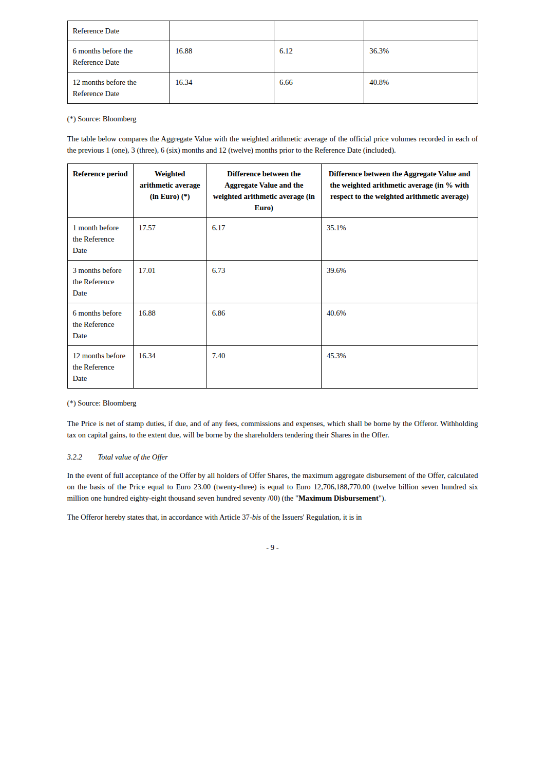| Reference Date | | | |
| 6 months before the Reference Date | 16.88 | 6.12 | 36.3% |
| 12 months before the Reference Date | 16.34 | 6.66 | 40.8% |
(*) Source: Bloomberg
The table below compares the Aggregate Value with the weighted arithmetic average of the official price volumes recorded in each of the previous 1 (one), 3 (three), 6 (six) months and 12 (twelve) months prior to the Reference Date (included).
| Reference period | Weighted arithmetic average (in Euro) (*) | Difference between the Aggregate Value and the weighted arithmetic average (in Euro) | Difference between the Aggregate Value and the weighted arithmetic average (in % with respect to the weighted arithmetic average) |
| --- | --- | --- | --- |
| 1 month before the Reference Date | 17.57 | 6.17 | 35.1% |
| 3 months before the Reference Date | 17.01 | 6.73 | 39.6% |
| 6 months before the Reference Date | 16.88 | 6.86 | 40.6% |
| 12 months before the Reference Date | 16.34 | 7.40 | 45.3% |
(*) Source: Bloomberg
The Price is net of stamp duties, if due, and of any fees, commissions and expenses, which shall be borne by the Offeror. Withholding tax on capital gains, to the extent due, will be borne by the shareholders tendering their Shares in the Offer.
3.2.2 Total value of the Offer
In the event of full acceptance of the Offer by all holders of Offer Shares, the maximum aggregate disbursement of the Offer, calculated on the basis of the Price equal to Euro 23.00 (twenty-three) is equal to Euro 12,706,188,770.00 (twelve billion seven hundred six million one hundred eighty-eight thousand seven hundred seventy /00) (the "Maximum Disbursement").
The Offeror hereby states that, in accordance with Article 37-bis of the Issuers' Regulation, it is in
- 9 -